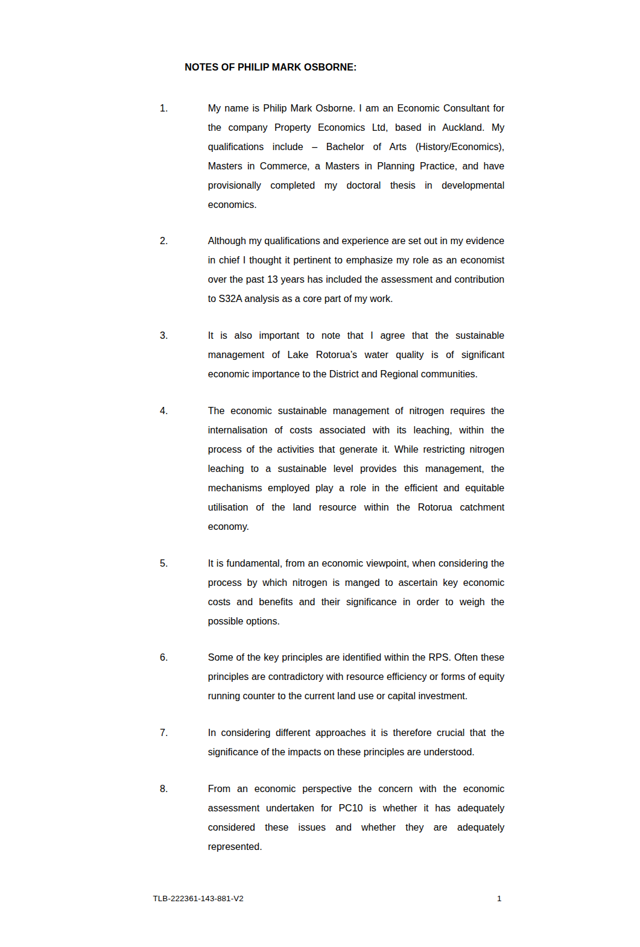NOTES OF PHILIP MARK OSBORNE:
My name is Philip Mark Osborne. I am an Economic Consultant for the company Property Economics Ltd, based in Auckland. My qualifications include – Bachelor of Arts (History/Economics), Masters in Commerce, a Masters in Planning Practice, and have provisionally completed my doctoral thesis in developmental economics.
Although my qualifications and experience are set out in my evidence in chief I thought it pertinent to emphasize my role as an economist over the past 13 years has included the assessment and contribution to S32A analysis as a core part of my work.
It is also important to note that I agree that the sustainable management of Lake Rotorua’s water quality is of significant economic importance to the District and Regional communities.
The economic sustainable management of nitrogen requires the internalisation of costs associated with its leaching, within the process of the activities that generate it. While restricting nitrogen leaching to a sustainable level provides this management, the mechanisms employed play a role in the efficient and equitable utilisation of the land resource within the Rotorua catchment economy.
It is fundamental, from an economic viewpoint, when considering the process by which nitrogen is manged to ascertain key economic costs and benefits and their significance in order to weigh the possible options.
Some of the key principles are identified within the RPS. Often these principles are contradictory with resource efficiency or forms of equity running counter to the current land use or capital investment.
In considering different approaches it is therefore crucial that the significance of the impacts on these principles are understood.
From an economic perspective the concern with the economic assessment undertaken for PC10 is whether it has adequately considered these issues and whether they are adequately represented.
TLB-222361-143-881-V2 1